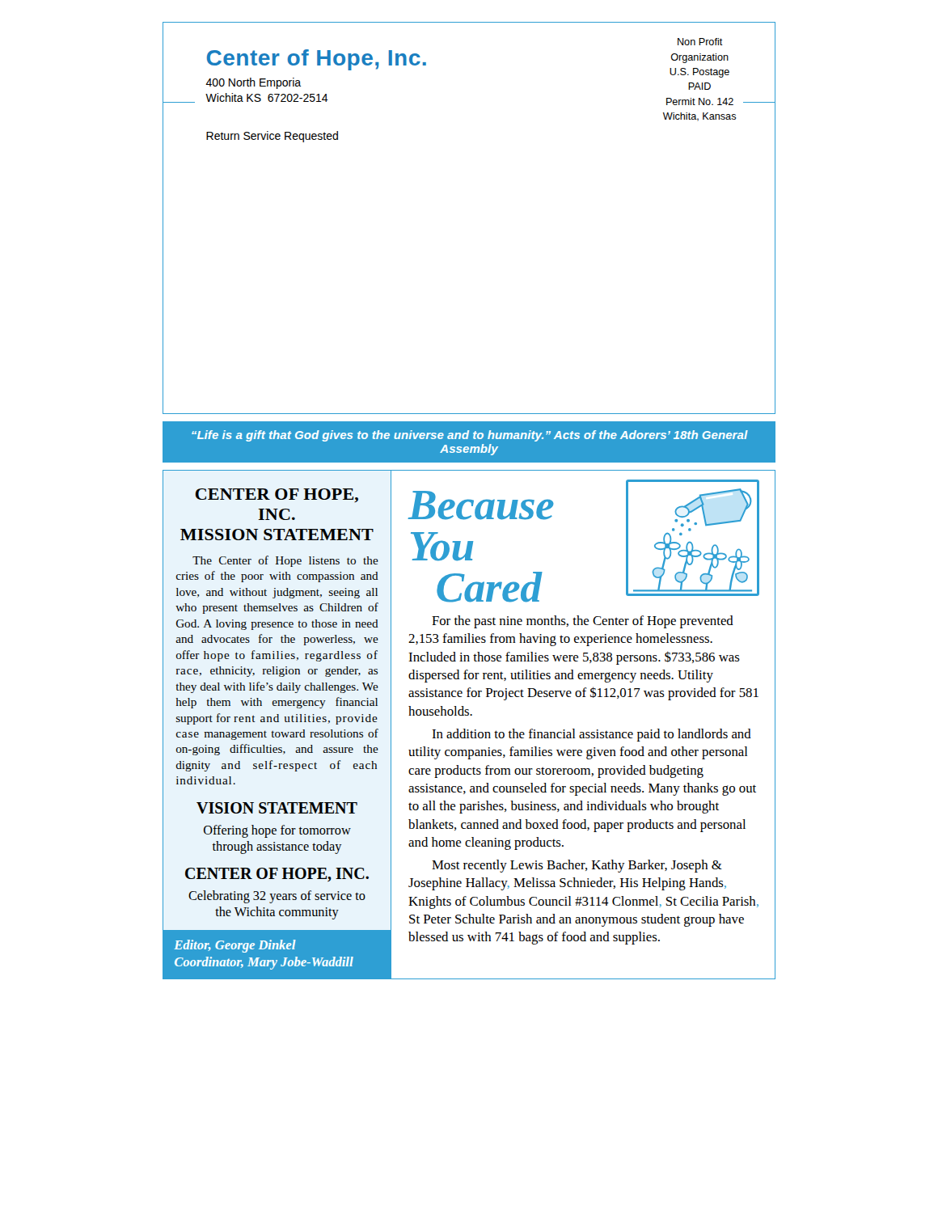Center of Hope, Inc.
400 North Emporia
Wichita KS 67202-2514
Return Service Requested
Non Profit
Organization
U.S. Postage
PAID
Permit No. 142
Wichita, Kansas
“Life is a gift that God gives to the universe and to humanity.” Acts of the Adorers’ 18th General Assembly
CENTER OF HOPE, INC.
MISSION STATEMENT
The Center of Hope listens to the cries of the poor with compassion and love, and without judgment, seeing all who present themselves as Children of God. A loving presence to those in need and advocates for the powerless, we offer hope to families, regardless of race, ethnicity, religion or gender, as they deal with life’s daily challenges. We help them with emergency financial support for rent and utilities, provide case management toward resolutions of on-going difficulties, and assure the dignity and self-respect of each individual.
VISION STATEMENT
Offering hope for tomorrow
through assistance today
CENTER OF HOPE, INC.
Celebrating 32 years of service to
the Wichita community
Editor, George Dinkel
Coordinator, Mary Jobe-Waddill
Because You Cared
For the past nine months, the Center of Hope prevented 2,153 families from having to experience homelessness. Included in those families were 5,838 persons. $733,586 was dispersed for rent, utilities and emergency needs. Utility assistance for Project Deserve of $112,017 was provided for 581 households.
In addition to the financial assistance paid to landlords and utility companies, families were given food and other personal care products from our storeroom, provided budgeting assistance, and counseled for special needs. Many thanks go out to all the parishes, business, and individuals who brought blankets, canned and boxed food, paper products and personal and home cleaning products.
Most recently Lewis Bacher, Kathy Barker, Joseph & Josephine Hallacy, Melissa Schnieder, His Helping Hands, Knights of Columbus Council #3114 Clonmel, St Cecilia Parish, St Peter Schulte Parish and an anonymous student group have blessed us with 741 bags of food and supplies.